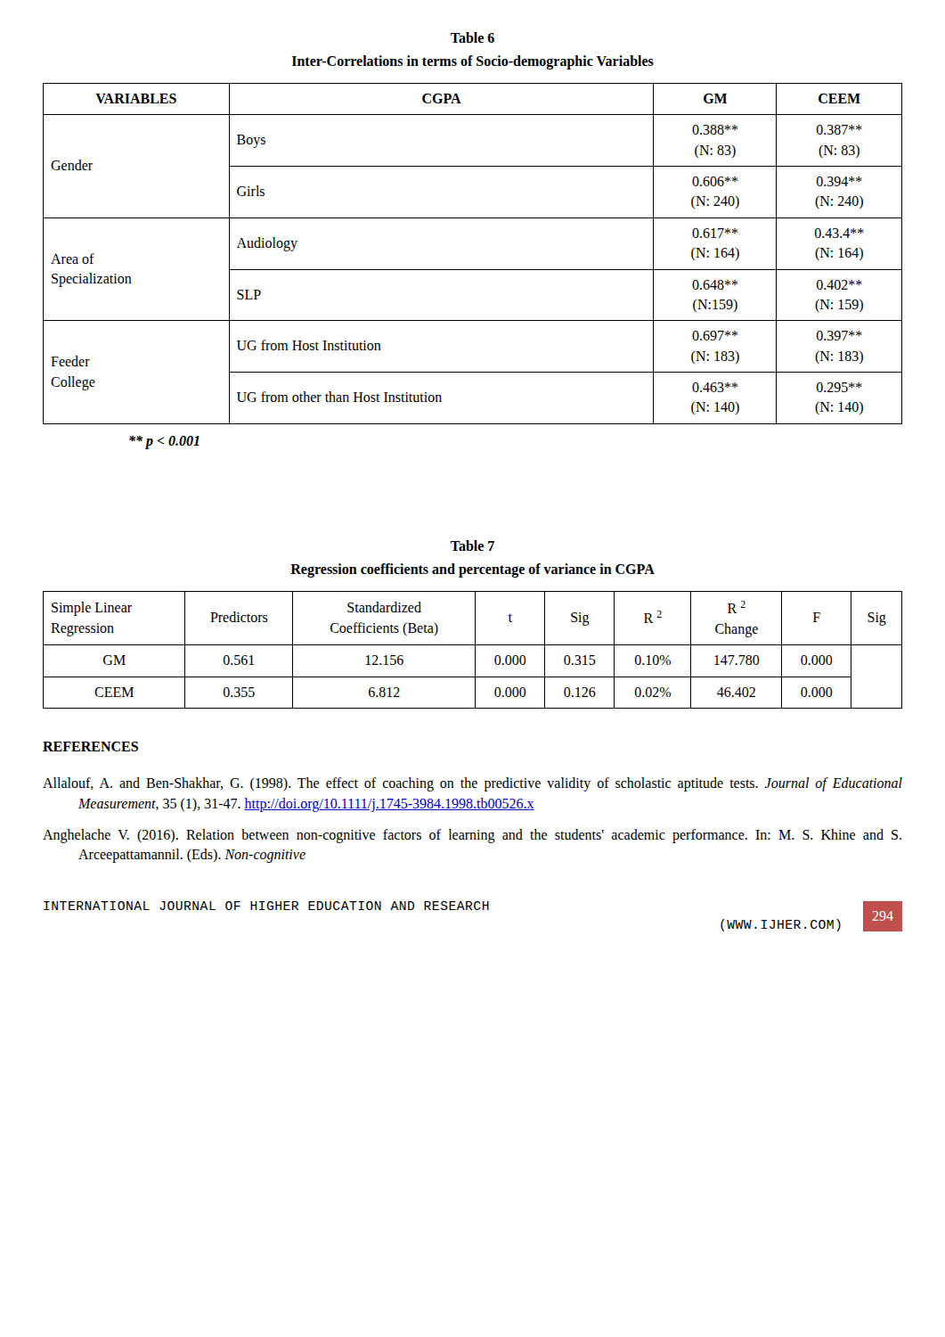Table 6
Inter-Correlations in terms of Socio-demographic Variables
| VARIABLES | CGPA | GM | CEEM |
| --- | --- | --- | --- |
| Gender | Boys | 0.388** (N: 83) | 0.387** (N: 83) |
| Girls | 0.606** (N: 240) | 0.394** (N: 240) |
| Area of Specialization | Audiology | 0.617** (N: 164) | 0.43.4** (N: 164) |
| SLP | 0.648** (N:159) | 0.402** (N: 159) |
| Feeder College | UG from Host Institution | 0.697** (N: 183) | 0.397** (N: 183) |
| UG from other than Host Institution | 0.463** (N: 140) | 0.295** (N: 140) |
** p < 0.001
Table 7
Regression coefficients and percentage of variance in CGPA
| Simple Linear Regression | Predictors | Standardized Coefficients (Beta) | t | Sig | R 2 | R 2 Change | F | Sig |
| GM | 0.561 | 12.156 | 0.000 | 0.315 | 0.10% | 147.780 | 0.000 |
| CEEM | 0.355 | 6.812 | 0.000 | 0.126 | 0.02% | 46.402 | 0.000 |
REFERENCES
Allalouf, A. and Ben-Shakhar, G. (1998). The effect of coaching on the predictive validity of scholastic aptitude tests. Journal of Educational Measurement, 35 (1), 31-47. http://doi.org/10.1111/j.1745-3984.1998.tb00526.x
Anghelache V. (2016). Relation between non-cognitive factors of learning and the students' academic performance. In: M. S. Khine and S. Arceepattamannil. (Eds). Non-cognitive
INTERNATIONAL JOURNAL OF HIGHER EDUCATION AND RESEARCH (WWW.IJHER.COM)
294